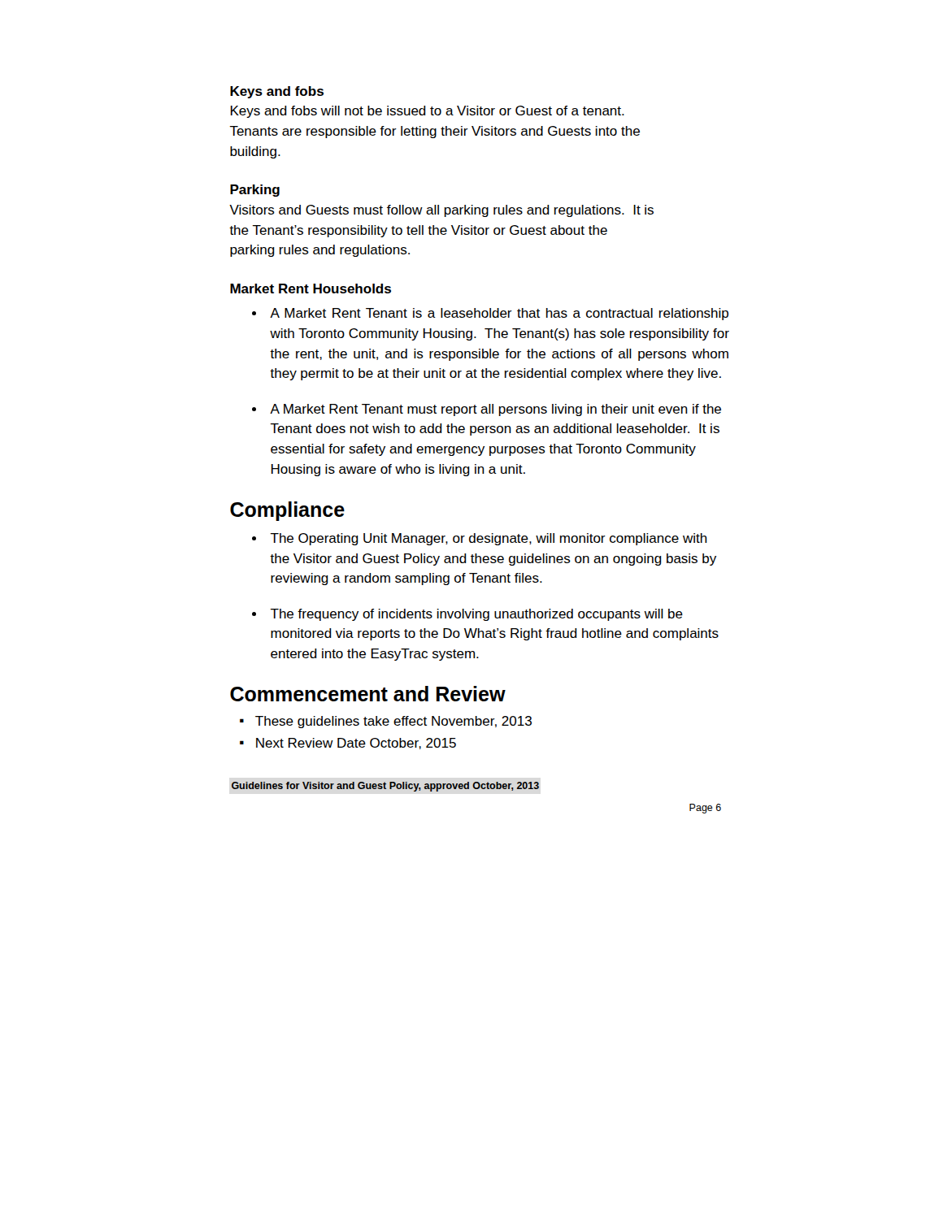Keys and fobs
Keys and fobs will not be issued to a Visitor or Guest of a tenant.
Tenants are responsible for letting their Visitors and Guests into the
building.
Parking
Visitors and Guests must follow all parking rules and regulations. It is
the Tenant’s responsibility to tell the Visitor or Guest about the
parking rules and regulations.
Market Rent Households
A Market Rent Tenant is a leaseholder that has a contractual relationship with Toronto Community Housing. The Tenant(s) has sole responsibility for the rent, the unit, and is responsible for the actions of all persons whom they permit to be at their unit or at the residential complex where they live.
A Market Rent Tenant must report all persons living in their unit even if the Tenant does not wish to add the person as an additional leaseholder. It is essential for safety and emergency purposes that Toronto Community Housing is aware of who is living in a unit.
Compliance
The Operating Unit Manager, or designate, will monitor compliance with the Visitor and Guest Policy and these guidelines on an ongoing basis by reviewing a random sampling of Tenant files.
The frequency of incidents involving unauthorized occupants will be monitored via reports to the Do What’s Right fraud hotline and complaints entered into the EasyTrac system.
Commencement and Review
These guidelines take effect November, 2013
Next Review Date October, 2015
Guidelines for Visitor and Guest Policy, approved October, 2013
Page 6